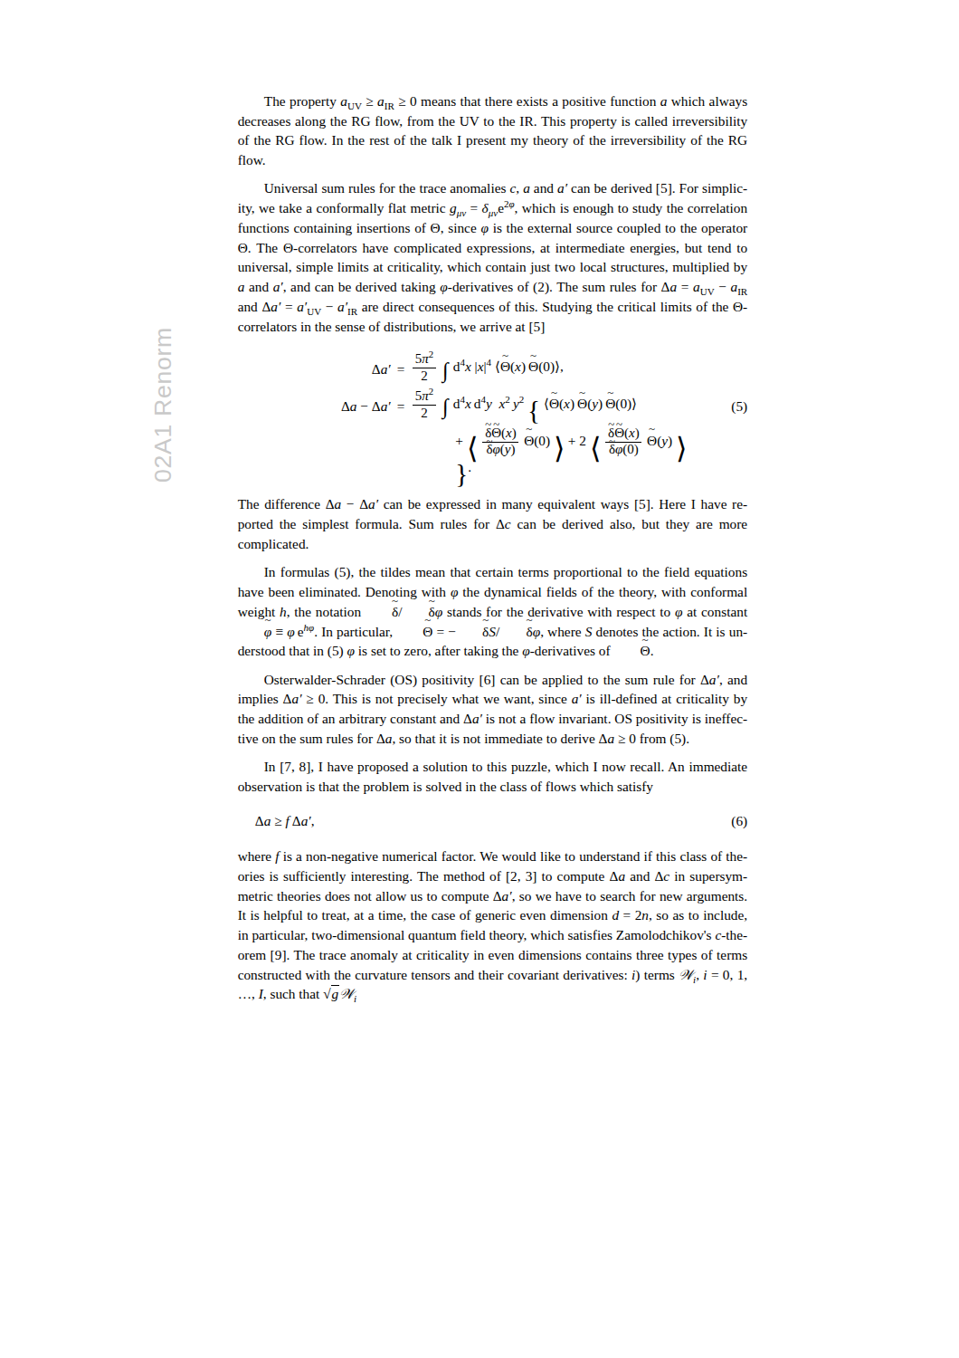02A1 Renorm
The property aUV ≥ aIR ≥ 0 means that there exists a positive function a which always decreases along the RG flow, from the UV to the IR. This property is called irreversibility of the RG flow. In the rest of the talk I present my theory of the irreversibility of the RG flow.
Universal sum rules for the trace anomalies c, a and a′ can be derived [5]. For simplicity, we take a conformally flat metric gμν = δμνe2φ, which is enough to study the correlation functions containing insertions of Θ, since φ is the external source coupled to the operator Θ. The Θ-correlators have complicated expressions, at intermediate energies, but tend to universal, simple limits at criticality, which contain just two local structures, multiplied by a and a′, and can be derived taking φ-derivatives of (2). The sum rules for Δa = aUV − aIR and Δa′ = a′UV − a′IR are direct consequences of this. Studying the critical limits of the Θ-correlators in the sense of distributions, we arrive at [5]
| Δ a′ | = | 5 π 2 2 ∫ d 4 x / x / 4 ⟨ ~ Θ ( x ) ~ Θ (0) ⟩ , | |
| Δ a − Δ a′ | = | 5 π 2 2 ∫ d 4 x d 4 y x 2 y 2 { ⟨ ~ Θ ( x ) ~ Θ ( y ) ~ Θ (0) ⟩ | (5) |
| | | + ⟨ ~ δ ~ Θ ( x ) ~ δ φ ( y ) ~ Θ (0) ⟩ + 2 ⟨ ~ δ ~ Θ ( x ) ~ δ φ (0) ~ Θ ( y ) ⟩ } . | |
The difference Δa − Δa′ can be expressed in many equivalent ways [5]. Here I have reported the simplest formula. Sum rules for Δc can be derived also, but they are more complicated.
In formulas (5), the tildes mean that certain terms proportional to the field equations have been eliminated. Denoting with φ the dynamical fields of the theory, with conformal weight h, the notation ~δ/~δ φ stands for the derivative with respect to φ at constant ~φ ≡ φ ehφ. In particular, ~Θ = −~δ S/~δ φ, where S denotes the action. It is understood that in (5) φ is set to zero, after taking the φ-derivatives of ~Θ.
Osterwalder-Schrader (OS) positivity [6] can be applied to the sum rule for Δa′, and implies Δa′ ≥ 0. This is not precisely what we want, since a′ is ill-defined at criticality by the addition of an arbitrary constant and Δa′ is not a flow invariant. OS positivity is ineffective on the sum rules for Δa, so that it is not immediate to derive Δa ≥ 0 from (5).
In [7, 8], I have proposed a solution to this puzzle, which I now recall. An immediate observation is that the problem is solved in the class of flows which satisfy
(6)
Δa ≥ f Δa′,
where f is a non-negative numerical factor. We would like to understand if this class of theories is sufficiently interesting. The method of [2, 3] to compute Δa and Δc in supersymmetric theories does not allow us to compute Δa′, so we have to search for new arguments. It is helpful to treat, at a time, the case of generic even dimension d = 2n, so as to include, in particular, two-dimensional quantum field theory, which satisfies Zamolodchikov's c-theorem [9]. The trace anomaly at criticality in even dimensions contains three types of terms constructed with the curvature tensors and their covariant derivatives: i) terms 𝒲i, i = 0, 1, …, I, such that √g 𝒲i